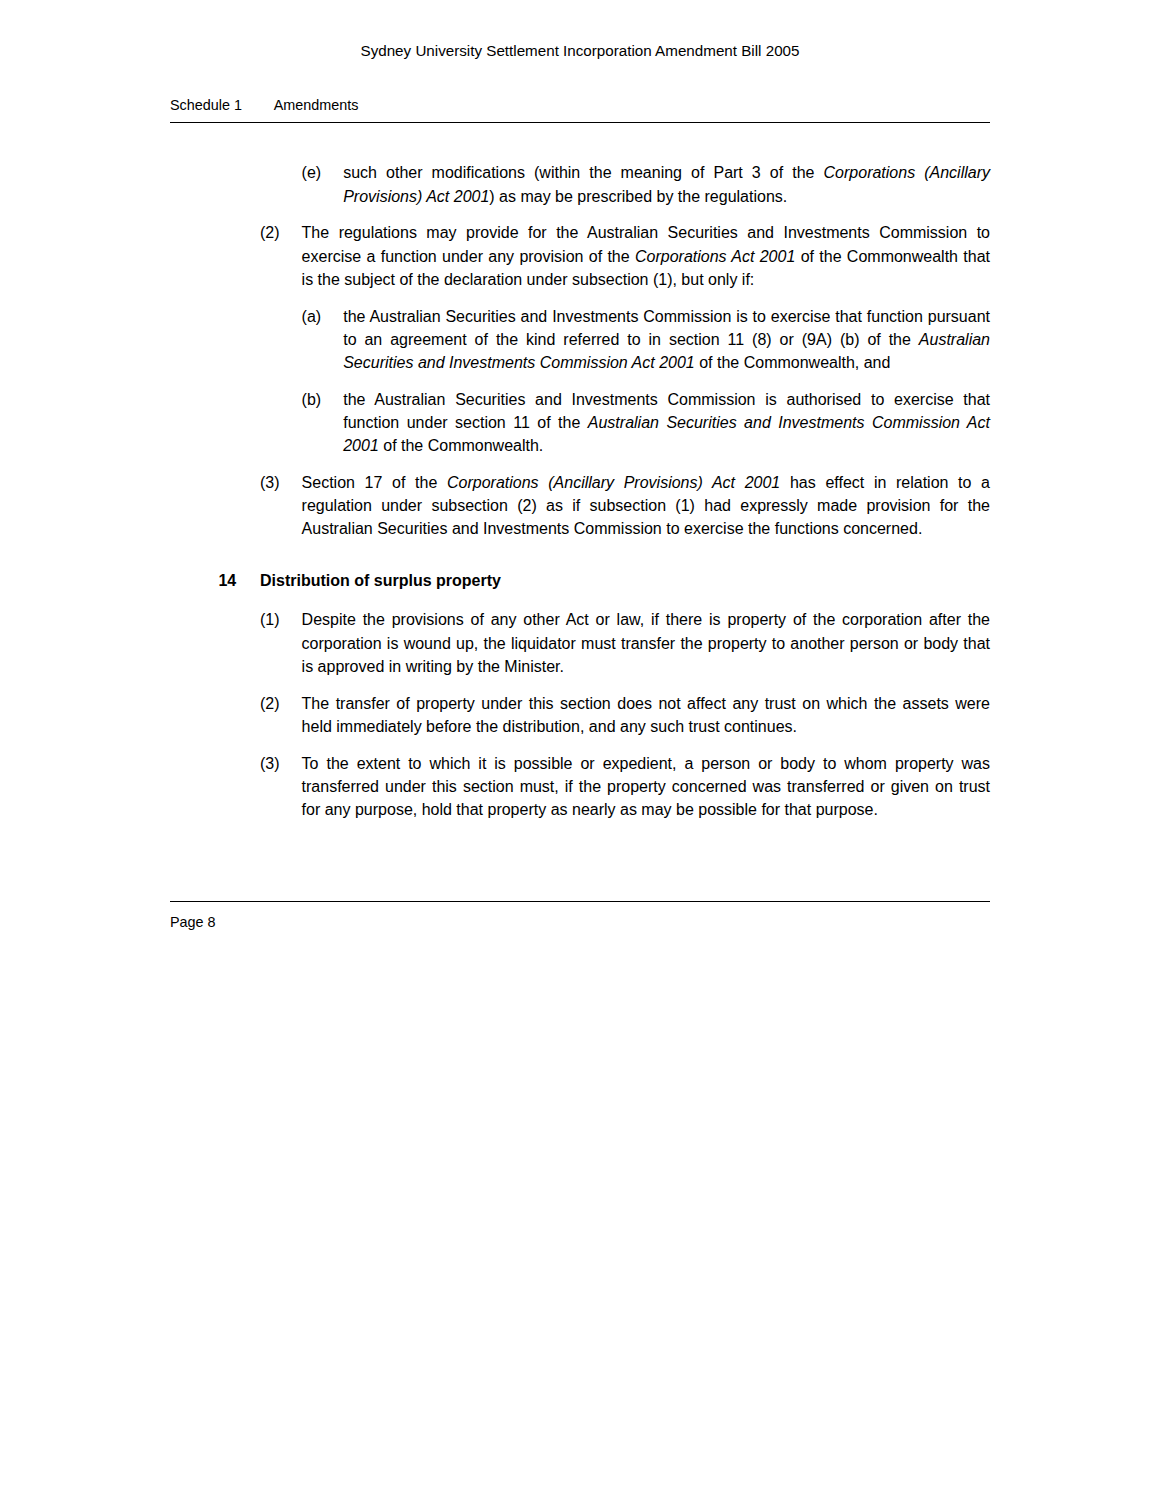Sydney University Settlement Incorporation Amendment Bill 2005
Schedule 1 Amendments
(e) such other modifications (within the meaning of Part 3 of the Corporations (Ancillary Provisions) Act 2001) as may be prescribed by the regulations.
(2) The regulations may provide for the Australian Securities and Investments Commission to exercise a function under any provision of the Corporations Act 2001 of the Commonwealth that is the subject of the declaration under subsection (1), but only if:
(a) the Australian Securities and Investments Commission is to exercise that function pursuant to an agreement of the kind referred to in section 11 (8) or (9A) (b) of the Australian Securities and Investments Commission Act 2001 of the Commonwealth, and
(b) the Australian Securities and Investments Commission is authorised to exercise that function under section 11 of the Australian Securities and Investments Commission Act 2001 of the Commonwealth.
(3) Section 17 of the Corporations (Ancillary Provisions) Act 2001 has effect in relation to a regulation under subsection (2) as if subsection (1) had expressly made provision for the Australian Securities and Investments Commission to exercise the functions concerned.
14 Distribution of surplus property
(1) Despite the provisions of any other Act or law, if there is property of the corporation after the corporation is wound up, the liquidator must transfer the property to another person or body that is approved in writing by the Minister.
(2) The transfer of property under this section does not affect any trust on which the assets were held immediately before the distribution, and any such trust continues.
(3) To the extent to which it is possible or expedient, a person or body to whom property was transferred under this section must, if the property concerned was transferred or given on trust for any purpose, hold that property as nearly as may be possible for that purpose.
Page 8